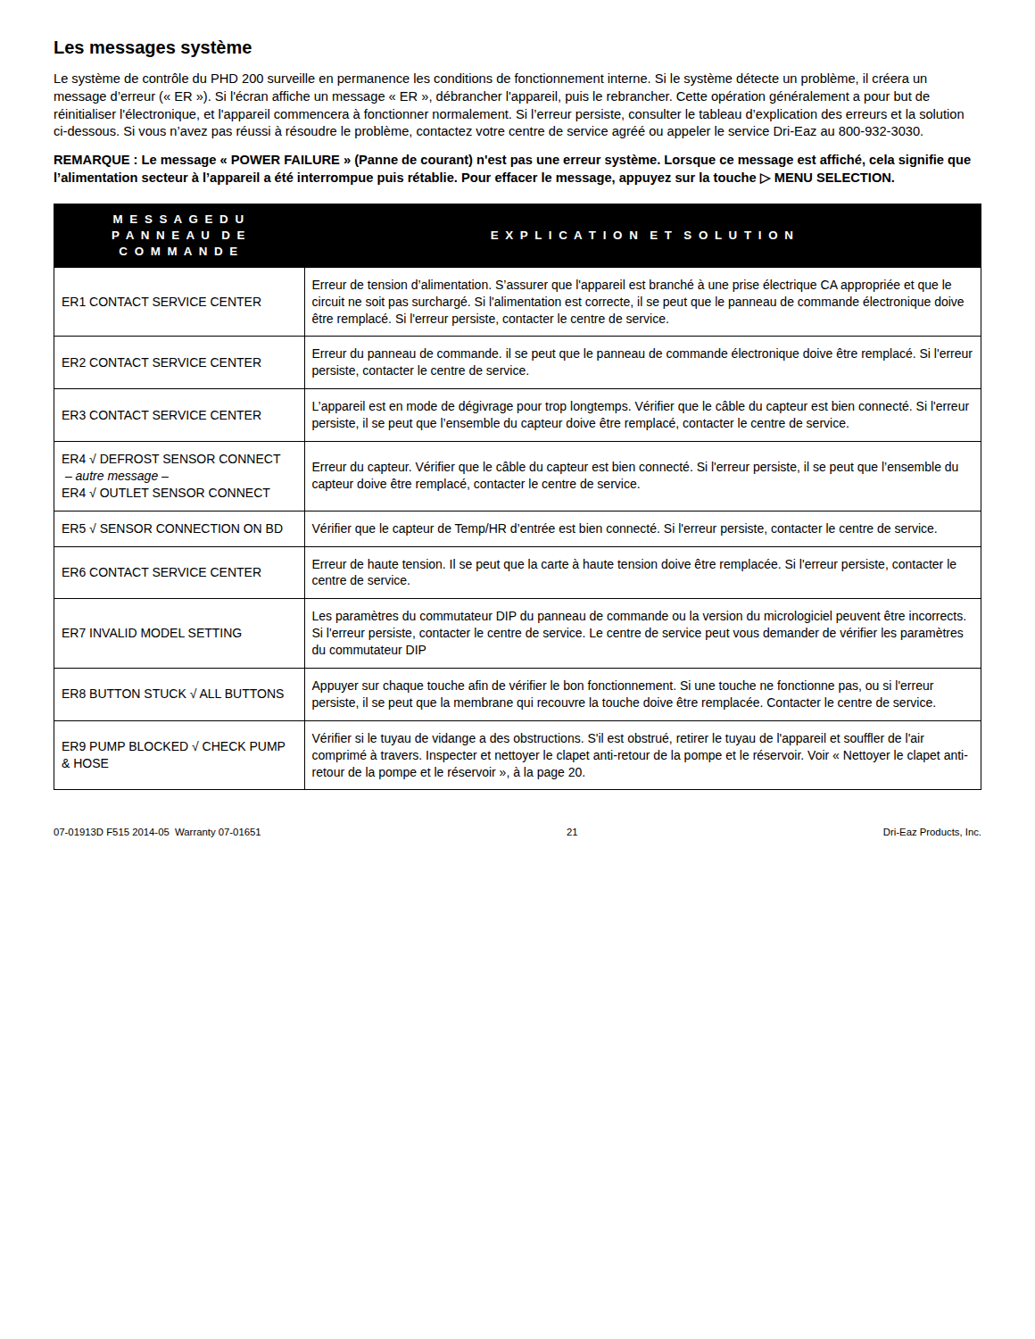Les messages système
Le système de contrôle du PHD 200 surveille en permanence les conditions de fonctionnement interne. Si le système détecte un problème, il créera un message d’erreur (« ER »). Si l'écran affiche un message « ER », débrancher l'appareil, puis le rebrancher. Cette opération généralement a pour but de réinitialiser l'électronique, et l'appareil commencera à fonctionner normalement. Si l’erreur persiste, consulter le tableau d’explication des erreurs et la solution ci-dessous. Si vous n’avez pas réussi à résoudre le problème, contactez votre centre de service agréé ou appeler le service Dri-Eaz au 800-932-3030.
REMARQUE : Le message « POWER FAILURE » (Panne de courant) n'est pas une erreur système. Lorsque ce message est affiché, cela signifie que l’alimentation secteur à l’appareil a été interrompue puis rétablie. Pour effacer le message, appuyez sur la touche ▷ MENU SELECTION.
| M E S S A G E D U P A N N E A U D E C O M M A N D E | E X P L I C A T I O N E T S O L U T I O N |
| --- | --- |
| ER1 CONTACT SERVICE CENTER | Erreur de tension d’alimentation. S’assurer que l'appareil est branché à une prise électrique CA appropriée et que le circuit ne soit pas surchargé. Si l'alimentation est correcte, il se peut que le panneau de commande électronique doive être remplacé. Si l'erreur persiste, contacter le centre de service. |
| ER2 CONTACT SERVICE CENTER | Erreur du panneau de commande. il se peut que le panneau de commande électronique doive être remplacé. Si l'erreur persiste, contacter le centre de service. |
| ER3 CONTACT SERVICE CENTER | L’appareil est en mode de dégivrage pour trop longtemps. Vérifier que le câble du capteur est bien connecté. Si l'erreur persiste, il se peut que l’ensemble du capteur doive être remplacé, contacter le centre de service. |
| ER4 √ DEFROST SENSOR CONNECT – autre message – ER4 √ OUTLET SENSOR CONNECT | Erreur du capteur. Vérifier que le câble du capteur est bien connecté. Si l'erreur persiste, il se peut que l’ensemble du capteur doive être remplacé, contacter le centre de service. |
| ER5 √ SENSOR CONNECTION ON BD | Vérifier que le capteur de Temp/HR d’entrée est bien connecté. Si l'erreur persiste, contacter le centre de service. |
| ER6 CONTACT SERVICE CENTER | Erreur de haute tension. Il se peut que la carte à haute tension doive être remplacée. Si l'erreur persiste, contacter le centre de service. |
| ER7 INVALID MODEL SETTING | Les paramètres du commutateur DIP du panneau de commande ou la version du micrologiciel peuvent être incorrects. Si l'erreur persiste, contacter le centre de service. Le centre de service peut vous demander de vérifier les paramètres du commutateur DIP |
| ER8 BUTTON STUCK √ ALL BUTTONS | Appuyer sur chaque touche afin de vérifier le bon fonctionnement. Si une touche ne fonctionne pas, ou si l'erreur persiste, il se peut que la membrane qui recouvre la touche doive être remplacée. Contacter le centre de service. |
| ER9 PUMP BLOCKED √ CHECK PUMP & HOSE | Vérifier si le tuyau de vidange a des obstructions. S'il est obstrué, retirer le tuyau de l'appareil et souffler de l'air comprimé à travers. Inspecter et nettoyer le clapet anti-retour de la pompe et le réservoir. Voir « Nettoyer le clapet anti-retour de la pompe et le réservoir », à la page 20. |
07-01913D F515 2014-05 Warranty 07-01651
21
Dri-Eaz Products, Inc.